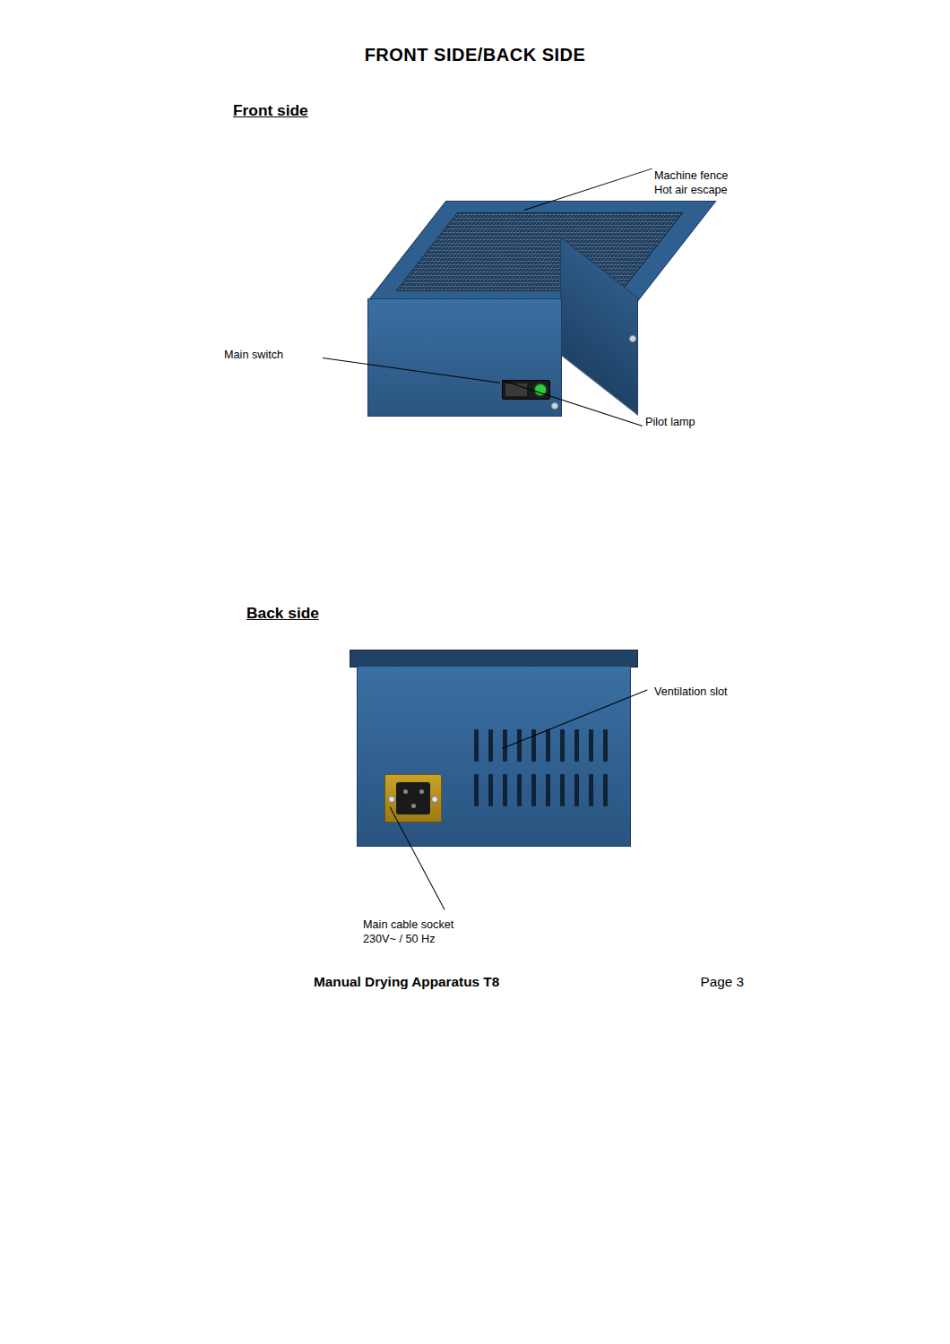FRONT SIDE/BACK SIDE
Front side
Machine fence
Hot air escape
Main switch
Pilot lamp
Back side
Ventilation slot
Main cable socket
230V~ / 50 Hz
Manual Drying Apparatus T8 Page 3